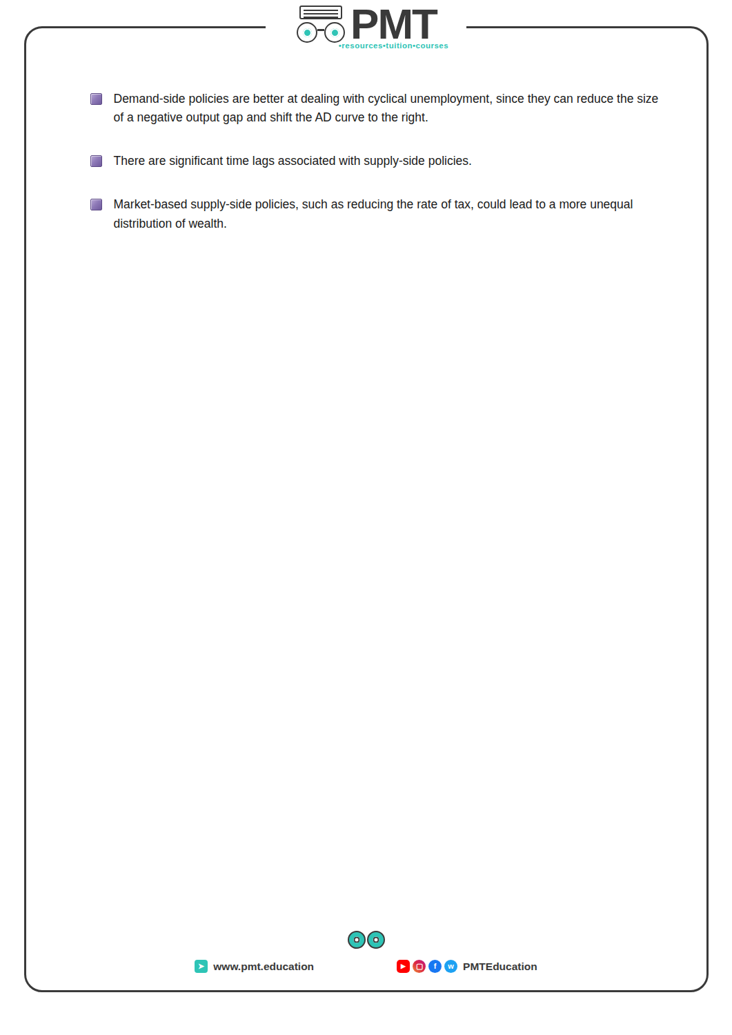PMT
•resources•tuition•courses
Demand-side policies are better at dealing with cyclical unemployment, since they can reduce the size of a negative output gap and shift the AD curve to the right.
There are significant time lags associated with supply-side policies.
Market-based supply-side policies, such as reducing the rate of tax, could lead to a more unequal distribution of wealth.
➤ www.pmt.education
▶ ▢ f w PMTEducation